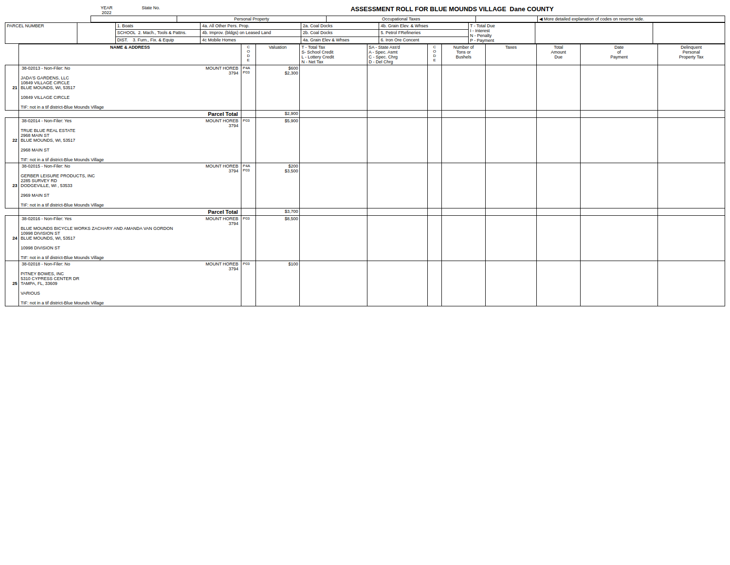| | YEAR 2022 | State No. | ASSESSMENT ROLL FOR BLUE MOUNDS VILLAGE Dane COUNTY |
| | | Personal Property | Occupational Taxes | | ◀ More detailed explanation of codes on reverse side. |
| PARCEL NUMBER | | 1. Boats | 4a. All Other Pers. Prop. | 2a. Coal Docks | 4b. Grain Elev. & Whses | T - Total Due I - Interest N - Penalty P - Payment | | |
| SCHOOL 2. Mach., Tools & Pattns. | 4b. Improv. (bldgs) on Leased Land | 2b. Coal Docks | 5. Petrol FRefineries |
| DIST. 3. Furn., Fix. & Equip | 4c Mobile Homes | 4a. Grain Elev & Whses | 6. Iron Ore Concent |
| | NAME & ADDRESS | C O D E | Valuation | T - Total Tax S- School Credit L - Lottery Credit N - Net Tax | SA - State Ass'd A - Spec. Asmt C - Spec. Chrg D - Del Chrg | C O D E | Number of Tons or Bushels | Taxes | Total Amount Due | Date of Payment | Delinquent Personal Property Tax |
| 21 | / 38-02013 - Non-Filer: No / MOUNT HOREB 3794 / JADA'S GARDENS, LLC 10849 VILLAGE CIRCLE BLUE MOUNDS, WI, 53517 10849 VILLAGE CIRCLE TIF: not in a tif district-Blue Mounds Village | P4A P03 | $600 $2,300 | | | | | | | | |
| | Parcel Total | | $2,900 | | | | | | | | |
| 22 | / 38-02014 - Non-Filer: Yes / MOUNT HOREB 3794 / TRUE BLUE REAL ESTATE 2968 MAIN ST BLUE MOUNDS, WI, 53517 2968 MAIN ST TIF: not in a tif district-Blue Mounds Village | P03 | $5,900 | | | | | | | | |
| 23 | / 38-02015 - Non-Filer: No / MOUNT HOREB 3794 / GERBER LEISURE PRODUCTS, INC 2285 SURVEY RD DODGEVILLE, WI , 53533 2969 MAIN ST TIF: not in a tif district-Blue Mounds Village | P4A P03 | $200 $3,500 | | | | | | | | |
| | Parcel Total | | $3,700 | | | | | | | | |
| 24 | / 38-02016 - Non-Filer: Yes / MOUNT HOREB 3794 / BLUE MOUNDS BICYCLE WORKS ZACHARY AND AMANDA VAN GORDON 10998 DIVISION ST BLUE MOUNDS, WI, 53517 10998 DIVISION ST TIF: not in a tif district-Blue Mounds Village | P03 | $8,500 | | | | | | | | |
| 25 | / 38-02018 - Non-Filer: No / MOUNT HOREB 3794 / PITNEY BOWES, INC 5310 CYPRESS CENTER DR TAMPA, FL, 33609 VARIOUS TIF: not in a tif district-Blue Mounds Village | P03 | $100 | | | | | | | | |